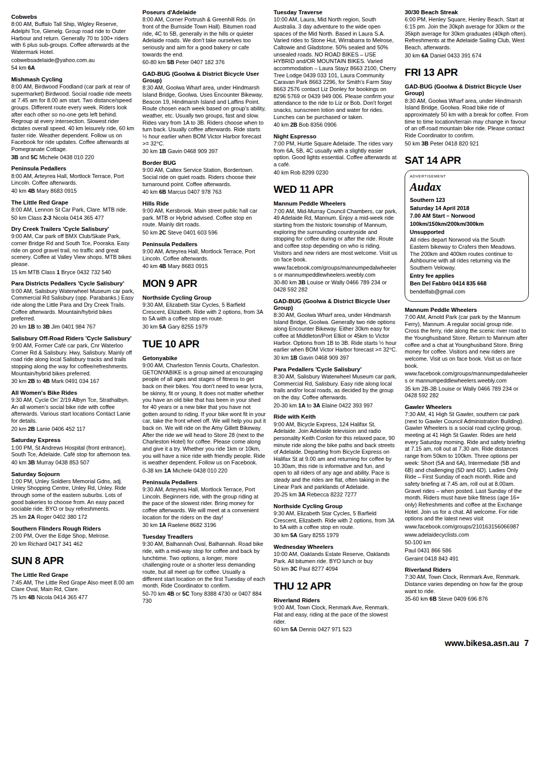Cobwebs
8:00 AM, Buffalo Tall Ship, Wigley Reserve, Adelphi Tce, Glenelg. Group road ride to Outer Harbour and return. Generally 70 to 100+ riders with 6 plus sub-groups. Coffee afterwards at the Watermark Hotel.
cobwebsadelaide@yahoo.com.au
54 km 6A
Mishmash Cycling
8:00 AM, Birdwood Foodland (car park at rear of supermarket) Birdwood. Social roadie ride meets at 7.45 am for 8.00 am start. Two distance/speed groups. Different route every week. Riders look after each other so no-one gets left behind. Regroup at every intersection. Slowest rider dictates overall speed. 40 km leisurely ride, 60 km faster ride. Weather dependent. Follow us on Facebook for ride updates. Coffee afterwards at Pomegranate Cottage.
3B and 5C Michele 0438 010 220
Peninsula Pedallers
8:00 AM, Arteyrea Hall, Mortlock Terrace, Port Lincoln. Coffee afterwards.
40 km 4B Mary 8683 0915
The Little Red Grape
8:00 AM, Lennon St Car Park, Clare. MTB ride.
50 km Class 2-3 Nicola 0414 365 477
Dry Creek Trailers 'Cycle Salisbury'
9:00 AM, Car park off BMX Club/Skate Park, corner Bridge Rd and South Tce, Pooraka. Easy ride on good gravel trail, no traffic and great scenery. Coffee at Valley View shops. MTB bikes please.
15 km MTB Class 1 Bryce 0432 732 540
Para Districts Pedallers 'Cycle Salisbury'
9:00 AM, Salisbury Waterwheel Museum car park, Commercial Rd Salisbury (opp. Parabanks.) Easy ride along the Little Para and Dry Creek Trails. Coffee afterwards. Mountain/hybrid bikes preferred.
20 km 1B to 3B Jim 0401 984 767
Salisbury Off-Road Riders 'Cycle Salisbury'
9:00 AM, Former Café car park, Cnr Waterloo Corner Rd & Salisbury. Hwy, Salisbury. Mainly off road ride along local Salisbury tracks and trails stopping along the way for coffee/refreshments. Mountain/hybrid bikes preferred.
30 km 2B to 4B Mark 0491 034 167
All Women's Bike Rides
9:30 AM, Cycle On' 2/19 Albyn Tce, Strathalbyn. An all women's social bike ride with coffee afterwards. Various start locations Contact Lanie for details.
20 km 2B Lanie 0406 452 117
Saturday Express
1:00 PM, St Andrews Hospital (front entrance), South Tce, Adelaide. Café stop for afternoon tea.
40 km 3B Murray 0438 853 507
Saturday Sojourn
1:00 PM, Unley Soldiers Memorial Gdns, adj. Unley Shopping Centre, Unley Rd, Unley. Ride through some of the eastern suburbs. Lots of good bakeries to choose from. An easy paced sociable ride. BYO or buy refreshments.
25 km 2A Roger 0402 380 172
Southern Flinders Rough Riders
2:00 PM, Over the Edge Shop, Melrose.
20 km Richard 0417 341 462
SUN 8 APR
The Little Red Grape
7:45 AM, The Little Red Grape Also meet 8.00 am Clare Oval, Main Rd, Clare.
75 km 4B Nicola 0414 365 477
Poseurs d'Adelaide
8:00 AM, Corner Portrush & Greenhill Rds. (in front of the Burnside Town Hall). Bitumen road ride, 4C to 5B, generally in the hills or quieter Adelaide roads. We don't take ourselves too seriously and aim for a good bakery or cafe towards the end.
60-80 km 5B Peter 0407 182 376
GAD-BUG (Goolwa & District Bicycle User Group)
8:30 AM, Goolwa Wharf area, under Hindmarsh Island Bridge, Goolwa. Uses Encounter Bikeway, Beacon 19, Hindmarsh Island and Laffins Point. Route chosen each week based on group's ability, weather, etc. Usually two groups, fast and slow. Rides vary from 1A to 3B. Riders choose when to turn back. Usually coffee afterwards. Ride starts ½ hour earlier when BOM Victor Harbor forecast >= 32°C.
30 km 1B Gavin 0468 909 397
Border BUG
9:00 AM, Caltex Service Station, Bordertown. Social ride on quiet roads. Riders choose their turnaround point. Coffee afterwards.
40 km 6B Marcus 0407 978 763
Hills Ride
9:00 AM, Kersbrook. Main street public hall car park. MTB or Hybrid advised. Coffee stop en route. Mainly dirt roads.
50 km 2C Steve 0401 603 596
Peninsula Pedallers
9:00 AM, Arteyrea Hall, Mortlock Terrace, Port Lincoln. Coffee afterwards.
40 km 4B Mary 8683 0915
MON 9 APR
Northside Cycling Group
9:30 AM, Elizabeth Star Cycles, 5 Barfield Crescent, Elizabeth. Ride with 2 options, from 3A to 5A with a coffee stop en route.
30 km 5A Gary 8255 1979
TUE 10 APR
Getonyabike
9:00 AM, Charleston Tennis Courts, Charleston. GETONYABIKE is a group aimed at encouraging people of all ages and stages of fitness to get back on their bikes. You don't need to wear lycra, be skinny, fit or young. It does not matter whether you have an old bike that has been in your shed for 40 years or a new bike that you have not gotten around to riding. If your bike wont fit in your car, take the front wheel off. We will help you put it back on. We will ride on the Amy Gillett Bikeway. After the ride we will head to Store 28 (next to the Charleston Hotel) for coffee. Please come along and give it a try. Whether you ride 1km or 10km, you will have a nice ride with friendly people. Ride is weather dependent. Follow us on Facebook.
0-38 km 1A Michele 0438 010 220
Peninsula Pedallers
9:30 AM, Arteyrea Hall, Mortlock Terrace, Port Lincoln. Beginners ride, with the group riding at the pace of the slowest rider. Bring money for coffee afterwards. We will meet at a convenient location for the riders on the day!
30 km 1A Raelene 8682 3196
Tuesday Treadlers
9:30 AM, Balhannah Oval, Balhannah. Road bike ride, with a mid-way stop for coffee and back by lunchtime. Two options, a longer, more challenging route or a shorter less demanding route, but all meet up for coffee. Usually a different start location on the first Tuesday of each month. Ride Coordinator to confirm.
50-70 km 4B or 5C Tony 8388 4730 or 0407 884 730
Tuesday Traverse
10:00 AM, Laura, Mid North region, South Australia. 3 day adventure to the wide open spaces of the Mid North. Based in Laura S.A. Varied rides to Stone Hut, Wirrabarra to Melrose, Caltowie and Gladstone. 50% sealed and 50% unsealed roads. NO ROAD BIKES – USE HYBRID and/OR MOUNTAIN BIKES. Varied accommodation – Laura Stayz 8663 2100, Cherry Tree Lodge 0439 033 101, Laura Community Caravan Park 8663 2296, for Smith's Farm Stay 8663 2576 contact Liz Donley for bookings on 8296 5769 or 0439 949 006. Please confirm your attendance to the ride to Liz or Bob. Don't forget snacks, sunscreen lotion and water for rides. Lunches can be purchased or taken.
40 km 2B Bob 8356 0906
Night Espresso
7:00 PM, Hurtle Square Adelaide. The rides vary from 6A, 5B, 4C usually with a slightly easier option. Good lights essential. Coffee afterwards at a café.
40 km Rob 8299 0230
WED 11 APR
Mannum Peddle Wheelers
7:00 AM, Mid-Murray Council Chambers, car park, 49 Adelaide Rd, Mannum. Enjoy a mid-week ride starting from the historic township of Mannum, exploring the surrounding countryside and stopping for coffee during or after the ride. Route and coffee stop depending on who is riding. Visitors and new riders are most welcome. Visit us on face book.
www.facebook.com/groups/mannumpedalwheelers or mannumpeddlewheelers.weebly.com
30-80 km 3B Louise or Wally 0466 789 234 or 0428 592 282
GAD-BUG (Goolwa & District Bicycle User Group)
8:30 AM, Goolwa Wharf area, under Hindmarsh Island Bridge, Goolwa. Generally two ride options along Encounter Bikeway. Either 30km easy for coffee at Middleton/Port Elliot or 45km to Victor Harbor. Options from 1B to 3B. Ride starts ½ hour earlier when BOM Victor Harbor forecast >= 32°C.
30 km 1B Gavin 0468 909 397
Para Pedallers 'Cycle Salisbury'
8:30 AM, Salisbury Waterwheel Museum car park, Commercial Rd, Salisbury. Easy ride along local trails and/or local roads, as decided by the group on the day. Coffee afterwards.
20-30 km 1A to 3A Elaine 0422 393 997
Ride with Keith
9:00 AM, Bicycle Express, 124 Halifax St, Adelaide. Join Adelaide television and radio personality Keith Conlon for this relaxed pace, 90 minute ride along the bike paths and back streets of Adelaide. Departing from Bicycle Express on Halifax St at 9.00 am and returning for coffee by 10.30am, this ride is informative and fun, and open to all riders of any age and ability. Pace is steady and the rides are flat, often taking in the Linear Park and parklands of Adelaide.
20-25 km 3A Rebecca 8232 7277
Northside Cycling Group
9:30 AM, Elizabeth Star Cycles, 5 Barfield Crescent, Elizabeth. Ride with 2 options, from 3A to 5A with a coffee stop en route.
30 km 5A Gary 8255 1979
Wednesday Wheelers
10:00 AM, Oaklands Estate Reserve, Oaklands Park. All bitumen ride. BYO lunch or buy
50 km 3C Paul 8277 4094
THU 12 APR
Riverland Riders
9:00 AM, Town Clock, Renmark Ave, Renmark. Flat and easy, riding at the pace of the slowest rider.
60 km 5A Dennis 0427 971 523
30/30 Beach Streak
6:00 PM, Henley Square, Henley Beach. Start at 6:15 pm. Join the 30kph average for 30km or the 35kph average for 30km graduates (40kph often). Refreshments at the Adelaide Sailing Club, West Beach, afterwards.
30 km 6A Daniel 0433 391 674
FRI 13 APR
GAD-BUG (Goolwa & District Bicycle User Group)
8:30 AM, Goolwa Wharf area, under Hindmarsh Island Bridge, Goolwa. Road bike ride of approximately 50 km with a break for coffee. From time to time location/terrain may change in favour of an off-road mountain bike ride. Please contact Ride Coordinator to confirm.
50 km 3B Peter 0418 820 921
SAT 14 APR
ADVERTISEMENT
Audax
Southern 123
Saturday 14 April 2018
7.00 AM Start – Norwood
100km/150km/200km/300km
Unsupported
All rides depart Norwood via the South Eastern bikeway to Crafers then Meadows. The 200km and 400km routes continue to Ashbourne with all rides returning via the Southern Veloway.
Entry fee applies
Ben Del Fabbro 0414 835 668
bendelfab@gmail.com
Mannum Peddle Wheelers
7:00 AM, Arnold Park (car park by the Mannum Ferry), Mannum. A regular social group ride. Cross the ferry, ride along the scenic river road to the Younghusband Store. Return to Mannum after coffee and a chat at Younghusband Store. Bring money for coffee. Visitors and new riders are welcome. Visit us on face book. Visit us on face book.
www.facebook.com/groups/mannumpedalwheelers or mannumpeddlewheelers.weebly.com
35 km 2B-3B Louise or Wally 0466 789 234 or 0428 592 282
Gawler Wheelers
7:30 AM, 41 High St Gawler, southern car park (next to Gawler Council Administration Building). Gawler Wheelers is a social road cycling group, meeting at 41 High St Gawler. Rides are held every Saturday morning. Ride and safety briefing at 7.15 am, roll out at 7.30 am. Ride distances range from 50km to 100km. Three options per week: Short (5A and 6A), Intermediate (5B and 6B) and challenging (5D and 6D). Ladies Only Ride – First Sunday of each month. Ride and safety briefing at 7.45 am, roll out at 8.00am. Gravel rides – when posted. Last Sunday of the month. Riders must have bike fitness (age 16+ only) Refreshments and coffee at the Exchange Hotel. Join us for a chat. All welcome. For ride options and the latest news visit
www.facebook.com/groups/210163156066987
www.adelaidecyclists.com
50-100 km
Paul 0431 866 586
Geraint 0418 843 491
Riverland Riders
7:30 AM, Town Clock, Renmark Ave, Renmark. Distance varies depending on how far the group want to ride.
35-60 km 6B Steve 0409 696 876
www.bikesa.asn.au 7